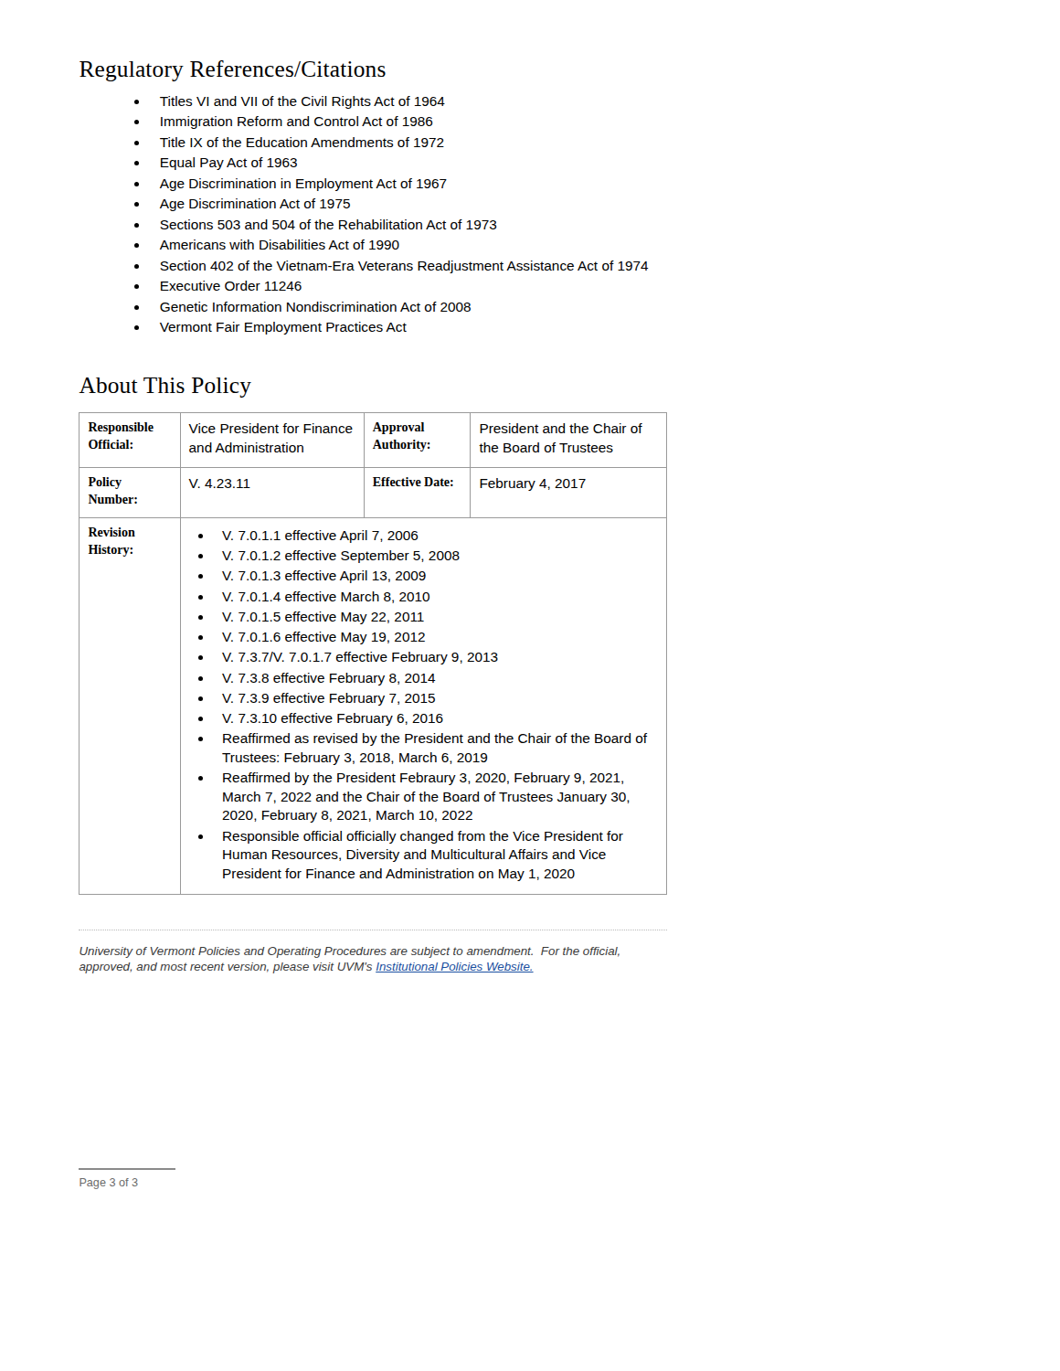Regulatory References/Citations
Titles VI and VII of the Civil Rights Act of 1964
Immigration Reform and Control Act of 1986
Title IX of the Education Amendments of 1972
Equal Pay Act of 1963
Age Discrimination in Employment Act of 1967
Age Discrimination Act of 1975
Sections 503 and 504 of the Rehabilitation Act of 1973
Americans with Disabilities Act of 1990
Section 402 of the Vietnam-Era Veterans Readjustment Assistance Act of 1974
Executive Order 11246
Genetic Information Nondiscrimination Act of 2008
Vermont Fair Employment Practices Act
About This Policy
| Responsible Official: | Vice President for Finance and Administration | Approval Authority: | President and the Chair of the Board of Trustees |
| Policy Number: | V. 4.23.11 | Effective Date: | February 4, 2017 |
| Revision History: | V. 7.0.1.1 effective April 7, 2006 V. 7.0.1.2 effective September 5, 2008 V. 7.0.1.3 effective April 13, 2009 V. 7.0.1.4 effective March 8, 2010 V. 7.0.1.5 effective May 22, 2011 V. 7.0.1.6 effective May 19, 2012 V. 7.3.7/V. 7.0.1.7 effective February 9, 2013 V. 7.3.8 effective February 8, 2014 V. 7.3.9 effective February 7, 2015 V. 7.3.10 effective February 6, 2016 Reaffirmed as revised by the President and the Chair of the Board of Trustees: February 3, 2018, March 6, 2019 Reaffirmed by the President Febraury 3, 2020, February 9, 2021, March 7, 2022 and the Chair of the Board of Trustees January 30, 2020, February 8, 2021, March 10, 2022 Responsible official officially changed from the Vice President for Human Resources, Diversity and Multicultural Affairs and Vice President for Finance and Administration on May 1, 2020 |
University of Vermont Policies and Operating Procedures are subject to amendment. For the official, approved, and most recent version, please visit UVM's Institutional Policies Website.
Page 3 of 3